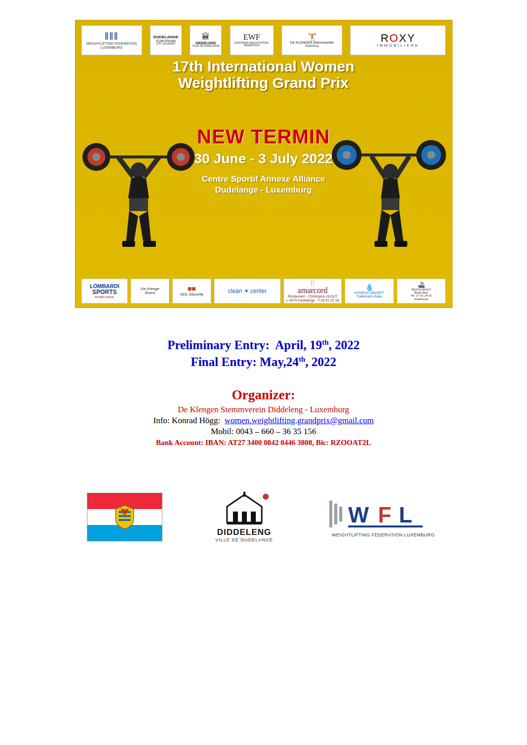‖‖‖
WEIGHTLIFTING FEDERATION LUXEMBURG
DUDELANGE
EUROPEAN
CITY OF SPORT
🏛
DIDDELENG
VILLE DE DUDELANGE
EWF
EUROPEAN WEIGHTLIFTING FEDERATION
🏋
De KLENGEN Stemmveräin
Diddeleng
ROXY
IMMOBILIERE
17th International Women
Weightlifting Grand Prix
NEW TERMIN
30 June - 3 July 2022
Centre Sportif Annexe Alliance
Dudelange - Luxemburg
LOMBARDI
SPORTS
RUMELANGE
De Klenge
Bistro
■■
GDL Security
clean ✦ center
🍴
amarcord
Restaurant · Christophe LEGUT
L-3475 Dudelange T 26 51 23 18
💧
HYDROCONCEPT
Traitement d'eau
🚢
RESTAURANT
Bella-Ship
Tel. 27 51 24 01
Dudelange
Preliminary Entry: April, 19th, 2022
Final Entry: May,24th, 2022
Organizer:
De Klengen Stemmverein Diddeleng - Luxemburg
Info: Konrad Högg: women.weightlifting.grandprix@gmail.com
Mobil: 0043 – 660 – 36 35 156
Bank Account: IBAN: AT27 3400 0842 0446 3808, Bic: RZOOAT2L
DIDDELENG
VILLE DE DUDELANGE
W F L
WEIGHTLIFTING FEDERATION LUXEMBURG